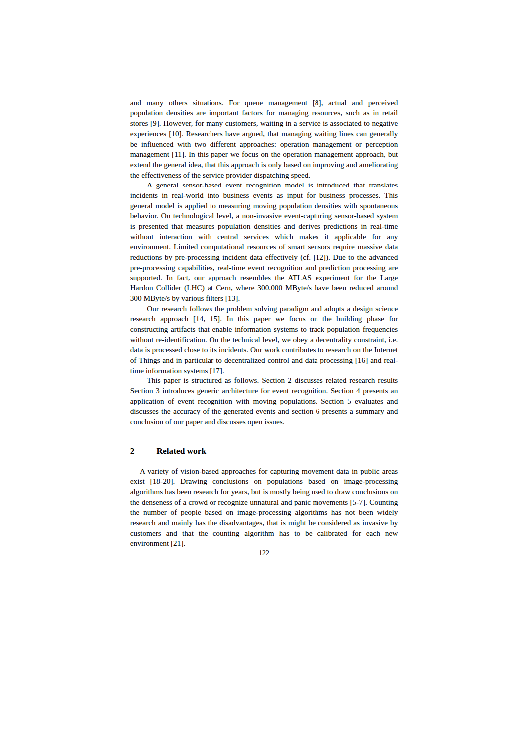and many others situations. For queue management [8], actual and perceived population densities are important factors for managing resources, such as in retail stores [9]. However, for many customers, waiting in a service is associated to negative experiences [10]. Researchers have argued, that managing waiting lines can generally be influenced with two different approaches: operation management or perception management [11]. In this paper we focus on the operation management approach, but extend the general idea, that this approach is only based on improving and ameliorating the effectiveness of the service provider dispatching speed.
A general sensor-based event recognition model is introduced that translates incidents in real-world into business events as input for business processes. This general model is applied to measuring moving population densities with spontaneous behavior. On technological level, a non-invasive event-capturing sensor-based system is presented that measures population densities and derives predictions in real-time without interaction with central services which makes it applicable for any environment. Limited computational resources of smart sensors require massive data reductions by pre-processing incident data effectively (cf. [12]). Due to the advanced pre-processing capabilities, real-time event recognition and prediction processing are supported. In fact, our approach resembles the ATLAS experiment for the Large Hardon Collider (LHC) at Cern, where 300.000 MByte/s have been reduced around 300 MByte/s by various filters [13].
Our research follows the problem solving paradigm and adopts a design science research approach [14, 15]. In this paper we focus on the building phase for constructing artifacts that enable information systems to track population frequencies without re-identification. On the technical level, we obey a decentrality constraint, i.e. data is processed close to its incidents. Our work contributes to research on the Internet of Things and in particular to decentralized control and data processing [16] and real-time information systems [17].
This paper is structured as follows. Section 2 discusses related research results Section 3 introduces generic architecture for event recognition. Section 4 presents an application of event recognition with moving populations. Section 5 evaluates and discusses the accuracy of the generated events and section 6 presents a summary and conclusion of our paper and discusses open issues.
2 Related work
A variety of vision-based approaches for capturing movement data in public areas exist [18-20]. Drawing conclusions on populations based on image-processing algorithms has been research for years, but is mostly being used to draw conclusions on the denseness of a crowd or recognize unnatural and panic movements [5-7]. Counting the number of people based on image-processing algorithms has not been widely research and mainly has the disadvantages, that is might be considered as invasive by customers and that the counting algorithm has to be calibrated for each new environment [21].
122